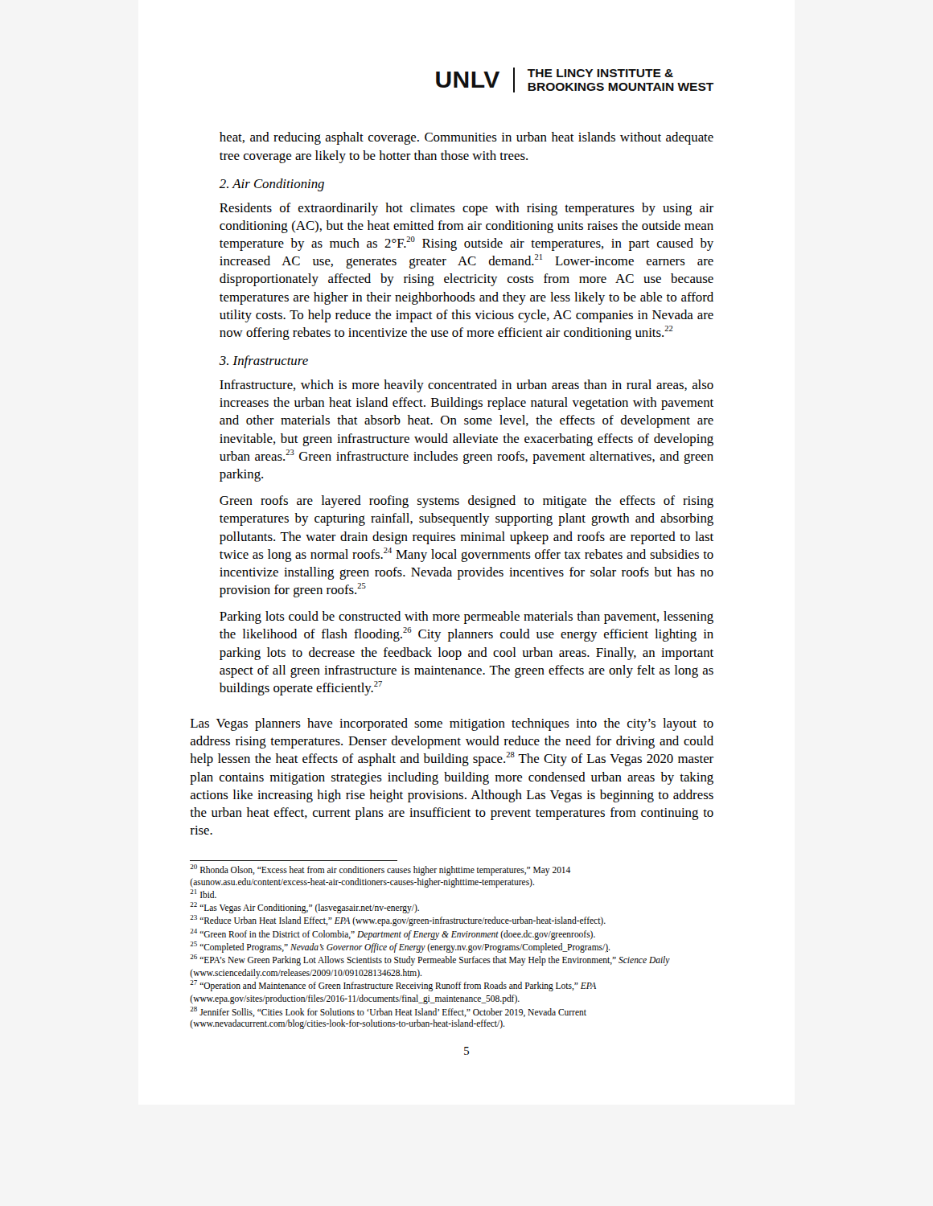UNLV
The Lincy Institute & Brookings Mountain West
heat, and reducing asphalt coverage. Communities in urban heat islands without adequate tree coverage are likely to be hotter than those with trees.
2. Air Conditioning
Residents of extraordinarily hot climates cope with rising temperatures by using air conditioning (AC), but the heat emitted from air conditioning units raises the outside mean temperature by as much as 2°F.20 Rising outside air temperatures, in part caused by increased AC use, generates greater AC demand.21 Lower-income earners are disproportionately affected by rising electricity costs from more AC use because temperatures are higher in their neighborhoods and they are less likely to be able to afford utility costs. To help reduce the impact of this vicious cycle, AC companies in Nevada are now offering rebates to incentivize the use of more efficient air conditioning units.22
3. Infrastructure
Infrastructure, which is more heavily concentrated in urban areas than in rural areas, also increases the urban heat island effect. Buildings replace natural vegetation with pavement and other materials that absorb heat. On some level, the effects of development are inevitable, but green infrastructure would alleviate the exacerbating effects of developing urban areas.23 Green infrastructure includes green roofs, pavement alternatives, and green parking.
Green roofs are layered roofing systems designed to mitigate the effects of rising temperatures by capturing rainfall, subsequently supporting plant growth and absorbing pollutants. The water drain design requires minimal upkeep and roofs are reported to last twice as long as normal roofs.24 Many local governments offer tax rebates and subsidies to incentivize installing green roofs. Nevada provides incentives for solar roofs but has no provision for green roofs.25
Parking lots could be constructed with more permeable materials than pavement, lessening the likelihood of flash flooding.26 City planners could use energy efficient lighting in parking lots to decrease the feedback loop and cool urban areas. Finally, an important aspect of all green infrastructure is maintenance. The green effects are only felt as long as buildings operate efficiently.27
Las Vegas planners have incorporated some mitigation techniques into the city’s layout to address rising temperatures. Denser development would reduce the need for driving and could help lessen the heat effects of asphalt and building space.28 The City of Las Vegas 2020 master plan contains mitigation strategies including building more condensed urban areas by taking actions like increasing high rise height provisions. Although Las Vegas is beginning to address the urban heat effect, current plans are insufficient to prevent temperatures from continuing to rise.
20 Rhonda Olson, “Excess heat from air conditioners causes higher nighttime temperatures,” May 2014 (asunow.asu.edu/content/excess-heat-air-conditioners-causes-higher-nighttime-temperatures).
21 Ibid.
22 “Las Vegas Air Conditioning,” (lasvegasair.net/nv-energy/).
23 “Reduce Urban Heat Island Effect,” EPA (www.epa.gov/green-infrastructure/reduce-urban-heat-island-effect).
24 “Green Roof in the District of Colombia,” Department of Energy & Environment (doee.dc.gov/greenroofs).
25 “Completed Programs,” Nevada’s Governor Office of Energy (energy.nv.gov/Programs/Completed_Programs/).
26 “EPA’s New Green Parking Lot Allows Scientists to Study Permeable Surfaces that May Help the Environment,” Science Daily
(www.sciencedaily.com/releases/2009/10/091028134628.htm).
27 “Operation and Maintenance of Green Infrastructure Receiving Runoff from Roads and Parking Lots,” EPA
(www.epa.gov/sites/production/files/2016-11/documents/final_gi_maintenance_508.pdf).
28 Jennifer Sollis, “Cities Look for Solutions to ‘Urban Heat Island’ Effect,” October 2019, Nevada Current (www.nevadacurrent.com/blog/cities-look-for-solutions-to-urban-heat-island-effect/).
5